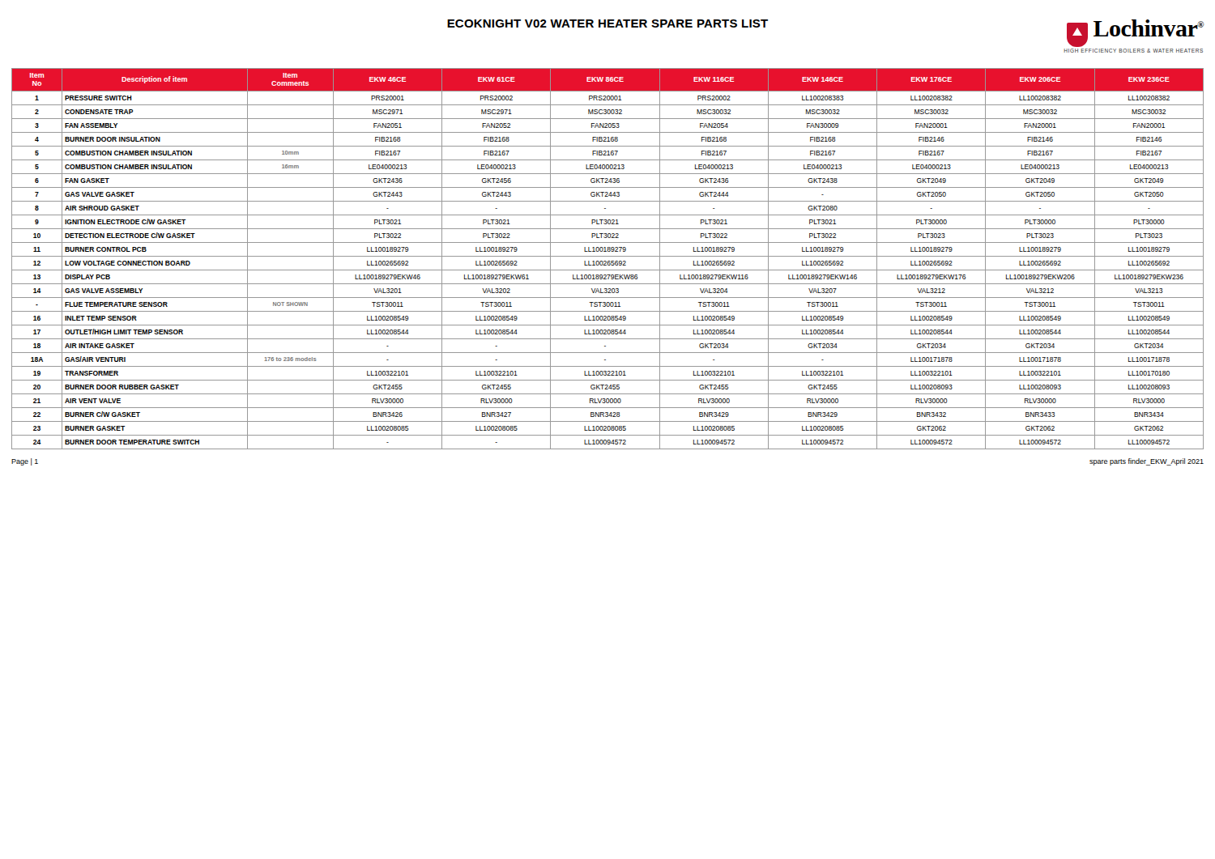Lochinvar®
HIGH EFFICIENCY BOILERS & WATER HEATERS
ECOKNIGHT V02 WATER HEATER SPARE PARTS LIST
| Item No | Description of item | Item Comments | EKW 46CE | EKW 61CE | EKW 86CE | EKW 116CE | EKW 146CE | EKW 176CE | EKW 206CE | EKW 236CE |
| --- | --- | --- | --- | --- | --- | --- | --- | --- | --- | --- |
| 1 | PRESSURE SWITCH | | PRS20001 | PRS20002 | PRS20001 | PRS20002 | LL100208383 | LL100208382 | LL100208382 | LL100208382 |
| 2 | CONDENSATE TRAP | | MSC2971 | MSC2971 | MSC30032 | MSC30032 | MSC30032 | MSC30032 | MSC30032 | MSC30032 |
| 3 | FAN ASSEMBLY | | FAN2051 | FAN2052 | FAN2053 | FAN2054 | FAN30009 | FAN20001 | FAN20001 | FAN20001 |
| 4 | BURNER DOOR INSULATION | | FIB2168 | FIB2168 | FIB2168 | FIB2168 | FIB2168 | FIB2146 | FIB2146 | FIB2146 |
| 5 | COMBUSTION CHAMBER INSULATION | 10mm | FIB2167 | FIB2167 | FIB2167 | FIB2167 | FIB2167 | FIB2167 | FIB2167 | FIB2167 |
| 5 | COMBUSTION CHAMBER INSULATION | 16mm | LE04000213 | LE04000213 | LE04000213 | LE04000213 | LE04000213 | LE04000213 | LE04000213 | LE04000213 |
| 6 | FAN GASKET | | GKT2436 | GKT2456 | GKT2436 | GKT2436 | GKT2438 | GKT2049 | GKT2049 | GKT2049 |
| 7 | GAS VALVE GASKET | | GKT2443 | GKT2443 | GKT2443 | GKT2444 | - | GKT2050 | GKT2050 | GKT2050 |
| 8 | AIR SHROUD GASKET | | - | - | - | - | GKT2080 | - | - | - |
| 9 | IGNITION ELECTRODE C/W GASKET | | PLT3021 | PLT3021 | PLT3021 | PLT3021 | PLT3021 | PLT30000 | PLT30000 | PLT30000 |
| 10 | DETECTION ELECTRODE C/W GASKET | | PLT3022 | PLT3022 | PLT3022 | PLT3022 | PLT3022 | PLT3023 | PLT3023 | PLT3023 |
| 11 | BURNER CONTROL PCB | | LL100189279 | LL100189279 | LL100189279 | LL100189279 | LL100189279 | LL100189279 | LL100189279 | LL100189279 |
| 12 | LOW VOLTAGE CONNECTION BOARD | | LL100265692 | LL100265692 | LL100265692 | LL100265692 | LL100265692 | LL100265692 | LL100265692 | LL100265692 |
| 13 | DISPLAY PCB | | LL100189279EKW46 | LL100189279EKW61 | LL100189279EKW86 | LL100189279EKW116 | LL100189279EKW146 | LL100189279EKW176 | LL100189279EKW206 | LL100189279EKW236 |
| 14 | GAS VALVE ASSEMBLY | | VAL3201 | VAL3202 | VAL3203 | VAL3204 | VAL3207 | VAL3212 | VAL3212 | VAL3213 |
| - | FLUE TEMPERATURE SENSOR | NOT SHOWN | TST30011 | TST30011 | TST30011 | TST30011 | TST30011 | TST30011 | TST30011 | TST30011 |
| 16 | INLET TEMP SENSOR | | LL100208549 | LL100208549 | LL100208549 | LL100208549 | LL100208549 | LL100208549 | LL100208549 | LL100208549 |
| 17 | OUTLET/HIGH LIMIT TEMP SENSOR | | LL100208544 | LL100208544 | LL100208544 | LL100208544 | LL100208544 | LL100208544 | LL100208544 | LL100208544 |
| 18 | AIR INTAKE GASKET | | - | - | - | GKT2034 | GKT2034 | GKT2034 | GKT2034 | GKT2034 |
| 18A | GAS/AIR VENTURI | 176 to 236 models | - | - | - | - | - | LL100171878 | LL100171878 | LL100171878 |
| 19 | TRANSFORMER | | LL100322101 | LL100322101 | LL100322101 | LL100322101 | LL100322101 | LL100322101 | LL100322101 | LL100170180 |
| 20 | BURNER DOOR RUBBER GASKET | | GKT2455 | GKT2455 | GKT2455 | GKT2455 | GKT2455 | LL100208093 | LL100208093 | LL100208093 |
| 21 | AIR VENT VALVE | | RLV30000 | RLV30000 | RLV30000 | RLV30000 | RLV30000 | RLV30000 | RLV30000 | RLV30000 |
| 22 | BURNER C/W GASKET | | BNR3426 | BNR3427 | BNR3428 | BNR3429 | BNR3429 | BNR3432 | BNR3433 | BNR3434 |
| 23 | BURNER GASKET | | LL100208085 | LL100208085 | LL100208085 | LL100208085 | LL100208085 | GKT2062 | GKT2062 | GKT2062 |
| 24 | BURNER DOOR TEMPERATURE SWITCH | | - | - | LL100094572 | LL100094572 | LL100094572 | LL100094572 | LL100094572 | LL100094572 |
Page | 1
spare parts finder_EKW_April 2021